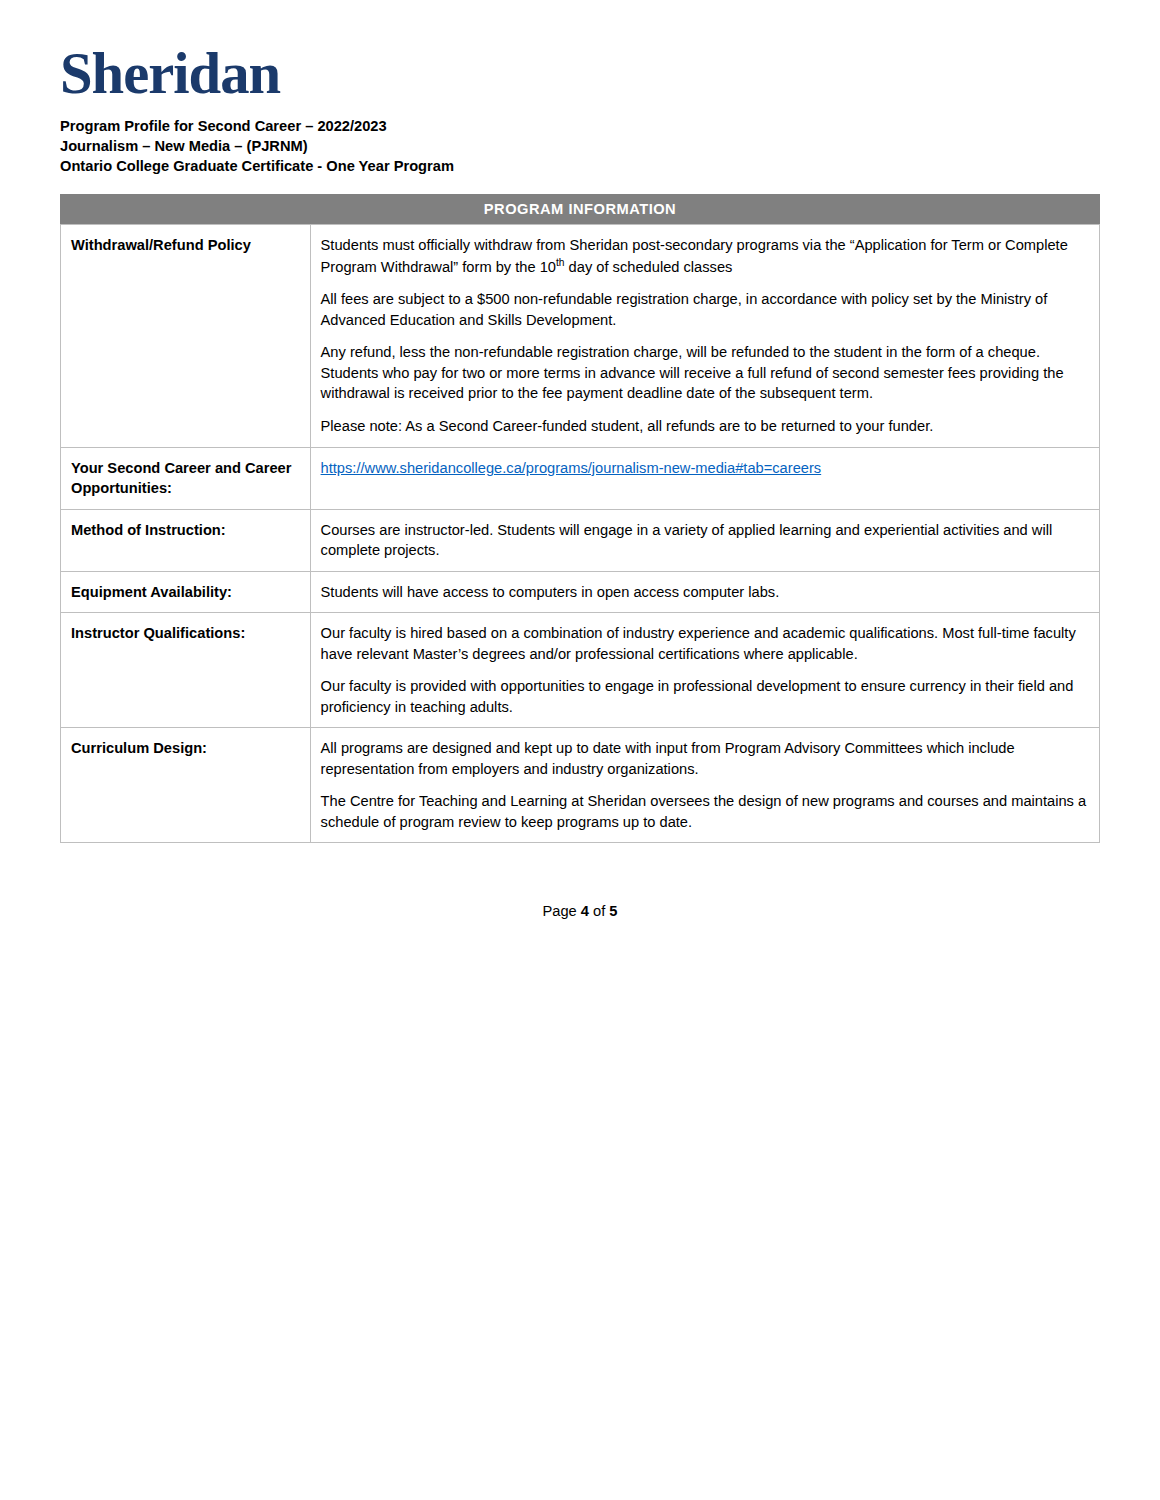Sheridan
Program Profile for Second Career – 2022/2023
Journalism – New Media – (PJRNM)
Ontario College Graduate Certificate - One Year Program
PROGRAM INFORMATION
| Withdrawal/Refund Policy | Students must officially withdraw from Sheridan post-secondary programs via the “Application for Term or Complete Program Withdrawal” form by the 10 th day of scheduled classes All fees are subject to a $500 non-refundable registration charge, in accordance with policy set by the Ministry of Advanced Education and Skills Development. Any refund, less the non-refundable registration charge, will be refunded to the student in the form of a cheque. Students who pay for two or more terms in advance will receive a full refund of second semester fees providing the withdrawal is received prior to the fee payment deadline date of the subsequent term. Please note: As a Second Career-funded student, all refunds are to be returned to your funder. |
| Your Second Career and Career Opportunities: | https://www.sheridancollege.ca/programs/journalism-new-media#tab=careers |
| Method of Instruction: | Courses are instructor-led. Students will engage in a variety of applied learning and experiential activities and will complete projects. |
| Equipment Availability: | Students will have access to computers in open access computer labs. |
| Instructor Qualifications: | Our faculty is hired based on a combination of industry experience and academic qualifications. Most full-time faculty have relevant Master’s degrees and/or professional certifications where applicable. Our faculty is provided with opportunities to engage in professional development to ensure currency in their field and proficiency in teaching adults. |
| Curriculum Design: | All programs are designed and kept up to date with input from Program Advisory Committees which include representation from employers and industry organizations. The Centre for Teaching and Learning at Sheridan oversees the design of new programs and courses and maintains a schedule of program review to keep programs up to date. |
Page 4 of 5